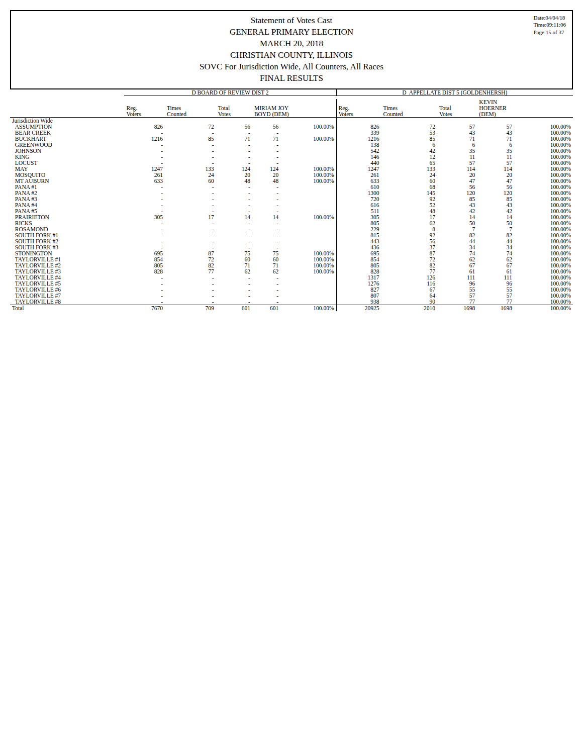Date:04/04/18
Time:09:11:06
Page:15 of 37
Statement of Votes Cast
GENERAL PRIMARY ELECTION
MARCH 20, 2018
CHRISTIAN COUNTY, ILLINOIS
SOVC For Jurisdiction Wide, All Counters, All Races
FINAL RESULTS
| | D BOARD OF REVIEW DIST 2 | D APPELLATE DIST 5 (GOLDENHERSH) |
| --- | --- | --- |
| | Reg. Voters | Times Counted | Total Votes | MIRIAM JOY BOYD (DEM) | Reg. Voters | Times Counted | Total Votes | KEVIN HOERNER (DEM) |
| Jurisdiction Wide | | |
| ASSUMPTION | 826 | 72 | 56 | 56 | 100.00% | 826 | 72 | 57 | 57 | 100.00% |
| BEAR CREEK | - | - | - | - | | 339 | 53 | 43 | 43 | 100.00% |
| BUCKHART | 1216 | 85 | 71 | 71 | 100.00% | 1216 | 85 | 71 | 71 | 100.00% |
| GREENWOOD | - | - | - | - | | 138 | 6 | 6 | 6 | 100.00% |
| JOHNSON | - | - | - | - | | 542 | 42 | 35 | 35 | 100.00% |
| KING | - | - | - | - | | 146 | 12 | 11 | 11 | 100.00% |
| LOCUST | - | - | - | - | | 440 | 65 | 57 | 57 | 100.00% |
| MAY | 1247 | 133 | 124 | 124 | 100.00% | 1247 | 133 | 114 | 114 | 100.00% |
| MOSQUITO | 261 | 24 | 20 | 20 | 100.00% | 261 | 24 | 20 | 20 | 100.00% |
| MT AUBURN | 633 | 60 | 48 | 48 | 100.00% | 633 | 60 | 47 | 47 | 100.00% |
| PANA #1 | - | - | - | - | | 610 | 68 | 56 | 56 | 100.00% |
| PANA #2 | - | - | - | - | | 1300 | 145 | 120 | 120 | 100.00% |
| PANA #3 | - | - | - | - | | 720 | 92 | 85 | 85 | 100.00% |
| PANA #4 | - | - | - | - | | 616 | 52 | 43 | 43 | 100.00% |
| PANA #5 | - | - | - | - | | 511 | 48 | 42 | 42 | 100.00% |
| PRAIRIETON | 305 | 17 | 14 | 14 | 100.00% | 305 | 17 | 14 | 14 | 100.00% |
| RICKS | - | - | - | - | | 805 | 62 | 50 | 50 | 100.00% |
| ROSAMOND | - | - | - | - | | 229 | 8 | 7 | 7 | 100.00% |
| SOUTH FORK #1 | - | - | - | - | | 815 | 92 | 82 | 82 | 100.00% |
| SOUTH FORK #2 | - | - | - | - | | 443 | 56 | 44 | 44 | 100.00% |
| SOUTH FORK #3 | - | - | - | - | | 436 | 37 | 34 | 34 | 100.00% |
| STONINGTON | 695 | 87 | 75 | 75 | 100.00% | 695 | 87 | 74 | 74 | 100.00% |
| TAYLORVILLE #1 | 854 | 72 | 60 | 60 | 100.00% | 854 | 72 | 62 | 62 | 100.00% |
| TAYLORVILLE #2 | 805 | 82 | 71 | 71 | 100.00% | 805 | 82 | 67 | 67 | 100.00% |
| TAYLORVILLE #3 | 828 | 77 | 62 | 62 | 100.00% | 828 | 77 | 61 | 61 | 100.00% |
| TAYLORVILLE #4 | - | - | - | - | | 1317 | 126 | 111 | 111 | 100.00% |
| TAYLORVILLE #5 | - | - | - | - | | 1276 | 116 | 96 | 96 | 100.00% |
| TAYLORVILLE #6 | - | - | - | - | | 827 | 67 | 55 | 55 | 100.00% |
| TAYLORVILLE #7 | - | - | - | - | | 807 | 64 | 57 | 57 | 100.00% |
| TAYLORVILLE #8 | - | - | - | - | | 938 | 90 | 77 | 77 | 100.00% |
| Total | 7670 | 709 | 601 | 601 | 100.00% | 20925 | 2010 | 1698 | 1698 | 100.00% |